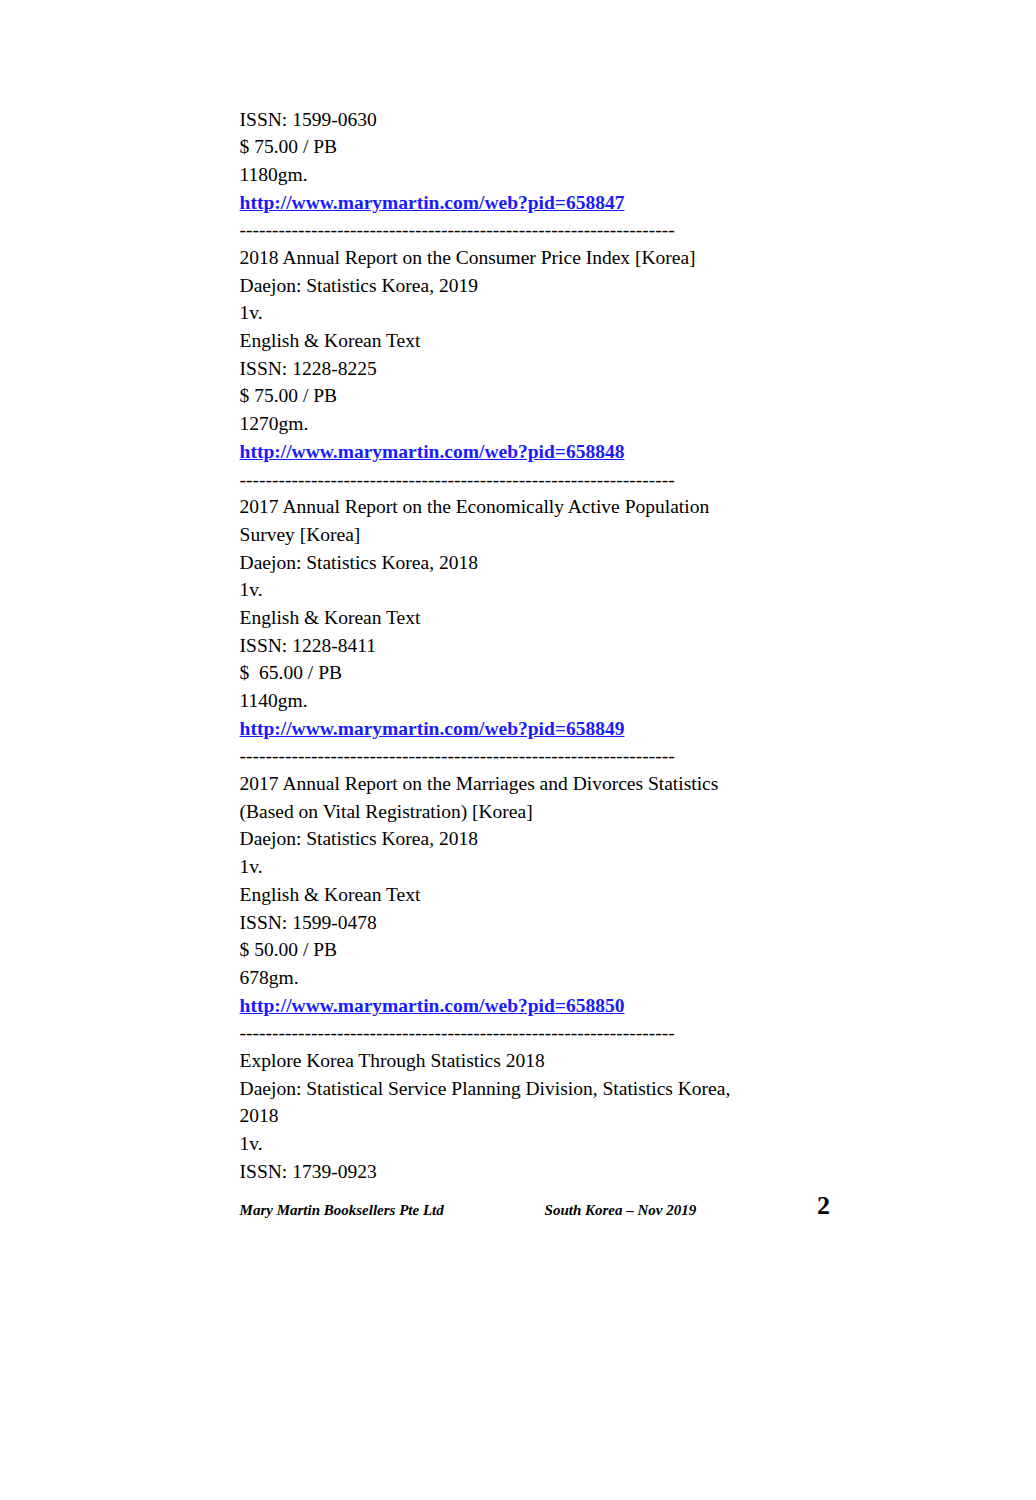ISSN: 1599-0630
$ 75.00 / PB
1180gm.
http://www.marymartin.com/web?pid=658847
-------------------------------------------------------------------
2018 Annual Report on the Consumer Price Index [Korea]
Daejon: Statistics Korea, 2019
1v.
English & Korean Text
ISSN: 1228-8225
$ 75.00 / PB
1270gm.
http://www.marymartin.com/web?pid=658848
-------------------------------------------------------------------
2017 Annual Report on the Economically Active Population
Survey [Korea]
Daejon: Statistics Korea, 2018
1v.
English & Korean Text
ISSN: 1228-8411
$ 65.00 / PB
1140gm.
http://www.marymartin.com/web?pid=658849
-------------------------------------------------------------------
2017 Annual Report on the Marriages and Divorces Statistics
(Based on Vital Registration) [Korea]
Daejon: Statistics Korea, 2018
1v.
English & Korean Text
ISSN: 1599-0478
$ 50.00 / PB
678gm.
http://www.marymartin.com/web?pid=658850
-------------------------------------------------------------------
Explore Korea Through Statistics 2018
Daejon: Statistical Service Planning Division, Statistics Korea,
2018
1v.
ISSN: 1739-0923
Mary Martin Booksellers Pte Ltd South Korea – Nov 2019 2